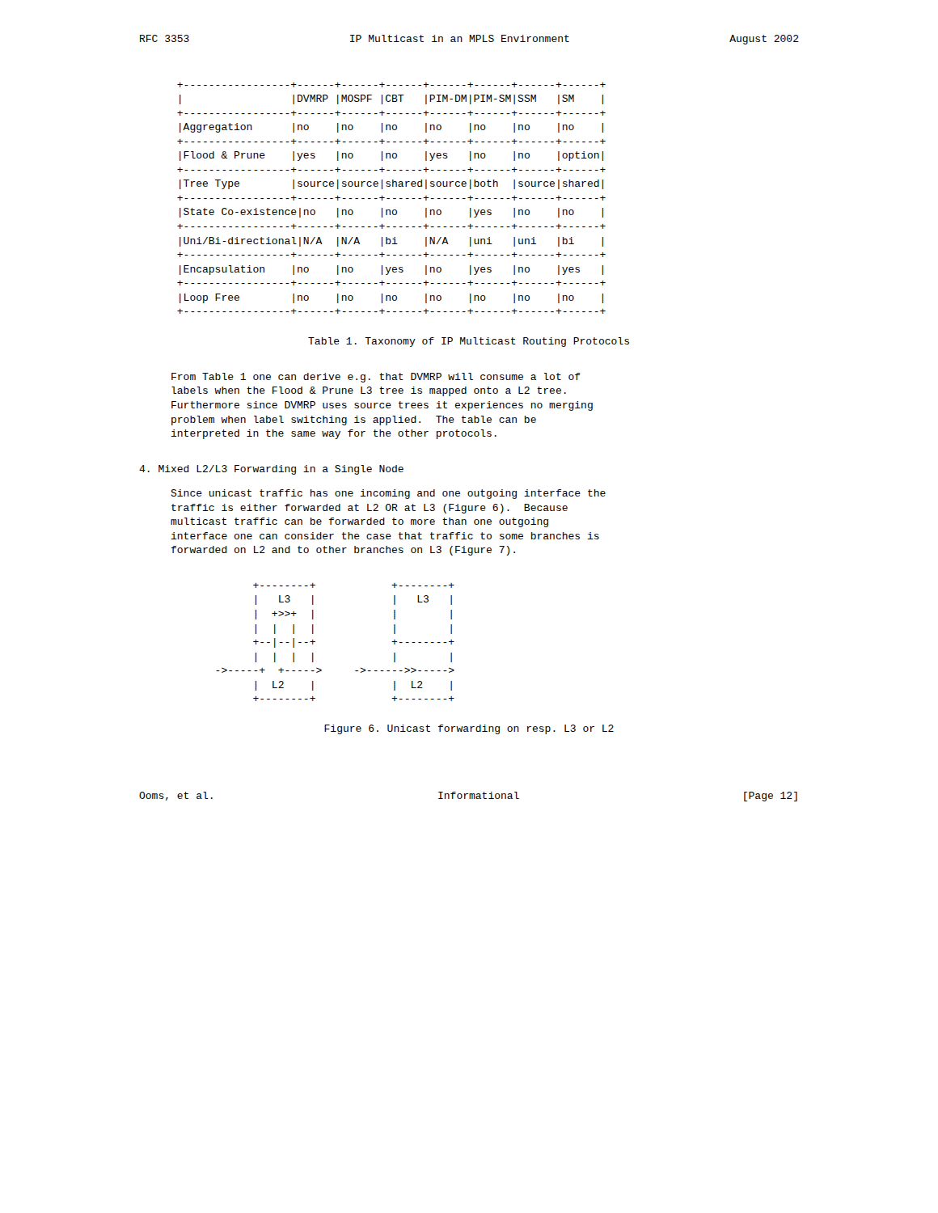RFC 3353 IP Multicast in an MPLS Environment August 2002
      +-----------------+------+------+------+------+------+------+------+
      |                 |DVMRP |MOSPF |CBT   |PIM-DM|PIM-SM|SSM   |SM    |
      +-----------------+------+------+------+------+------+------+------+
      |Aggregation      |no    |no    |no    |no    |no    |no    |no    |
      +-----------------+------+------+------+------+------+------+------+
      |Flood & Prune    |yes   |no    |no    |yes   |no    |no    |option|
      +-----------------+------+------+------+------+------+------+------+
      |Tree Type        |source|source|shared|source|both  |source|shared|
      +-----------------+------+------+------+------+------+------+------+
      |State Co-existence|no   |no    |no    |no    |yes   |no    |no    |
      +-----------------+------+------+------+------+------+------+------+
      |Uni/Bi-directional|N/A  |N/A   |bi    |N/A   |uni   |uni   |bi    |
      +-----------------+------+------+------+------+------+------+------+
      |Encapsulation    |no    |no    |yes   |no    |yes   |no    |yes   |
      +-----------------+------+------+------+------+------+------+------+
      |Loop Free        |no    |no    |no    |no    |no    |no    |no    |
      +-----------------+------+------+------+------+------+------+------+
Table 1. Taxonomy of IP Multicast Routing Protocols
From Table 1 one can derive e.g. that DVMRP will consume a lot of
labels when the Flood & Prune L3 tree is mapped onto a L2 tree.
Furthermore since DVMRP uses source trees it experiences no merging
problem when label switching is applied. The table can be
interpreted in the same way for the other protocols.
4. Mixed L2/L3 Forwarding in a Single Node
Since unicast traffic has one incoming and one outgoing interface the
traffic is either forwarded at L2 OR at L3 (Figure 6). Because
multicast traffic can be forwarded to more than one outgoing
interface one can consider the case that traffic to some branches is
forwarded on L2 and to other branches on L3 (Figure 7).
                  +--------+            +--------+
                  |   L3   |            |   L3   |
                  |  +>>+  |            |        |
                  |  |  |  |            |        |
                  +--|--|--+            +--------+
                  |  |  |  |            |        |
            ->-----+  +----->     ->------>>----->
                  |  L2    |            |  L2    |
                  +--------+            +--------+
Figure 6. Unicast forwarding on resp. L3 or L2
Ooms, et al. Informational [Page 12]